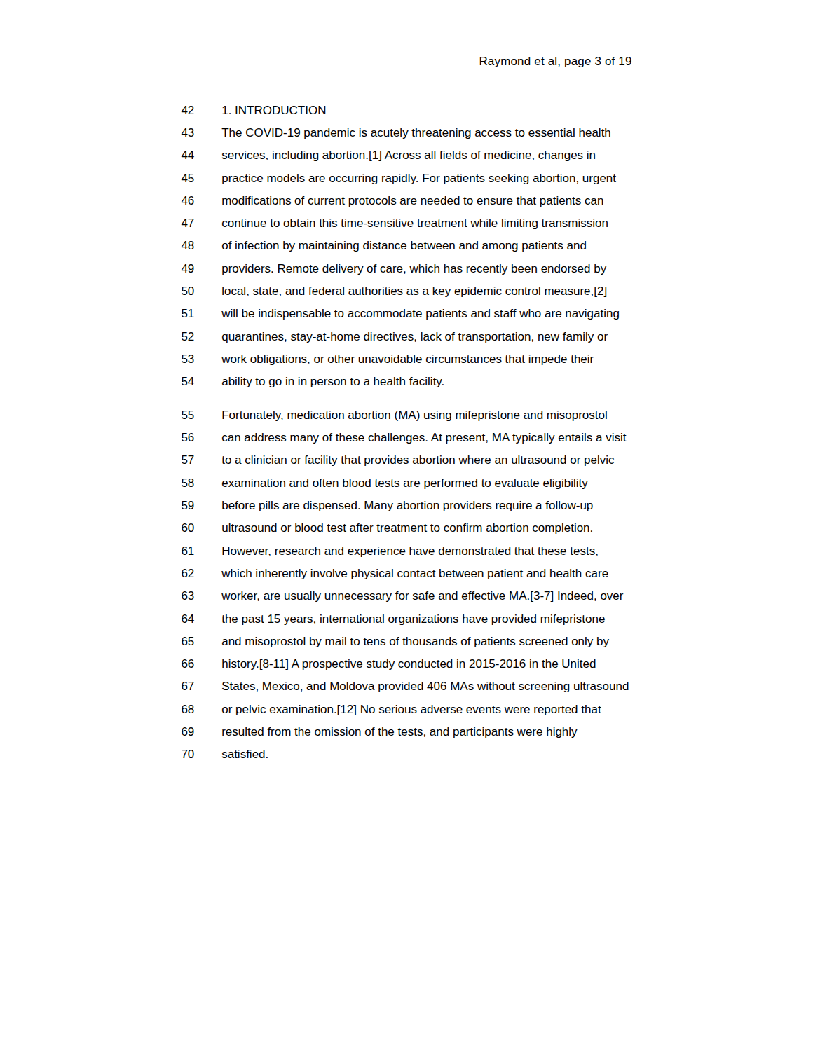Raymond et al, page 3 of 19
1. INTRODUCTION
The COVID-19 pandemic is acutely threatening access to essential health
services, including abortion.[1] Across all fields of medicine, changes in
practice models are occurring rapidly. For patients seeking abortion, urgent
modifications of current protocols are needed to ensure that patients can
continue to obtain this time-sensitive treatment while limiting transmission
of infection by maintaining distance between and among patients and
providers. Remote delivery of care, which has recently been endorsed by
local, state, and federal authorities as a key epidemic control measure,[2]
will be indispensable to accommodate patients and staff who are navigating
quarantines, stay-at-home directives, lack of transportation, new family or
work obligations, or other unavoidable circumstances that impede their
ability to go in in person to a health facility.
Fortunately, medication abortion (MA) using mifepristone and misoprostol
can address many of these challenges. At present, MA typically entails a visit
to a clinician or facility that provides abortion where an ultrasound or pelvic
examination and often blood tests are performed to evaluate eligibility
before pills are dispensed. Many abortion providers require a follow-up
ultrasound or blood test after treatment to confirm abortion completion.
However, research and experience have demonstrated that these tests,
which inherently involve physical contact between patient and health care
worker, are usually unnecessary for safe and effective MA.[3-7] Indeed, over
the past 15 years, international organizations have provided mifepristone
and misoprostol by mail to tens of thousands of patients screened only by
history.[8-11] A prospective study conducted in 2015-2016 in the United
States, Mexico, and Moldova provided 406 MAs without screening ultrasound
or pelvic examination.[12] No serious adverse events were reported that
resulted from the omission of the tests, and participants were highly
satisfied.